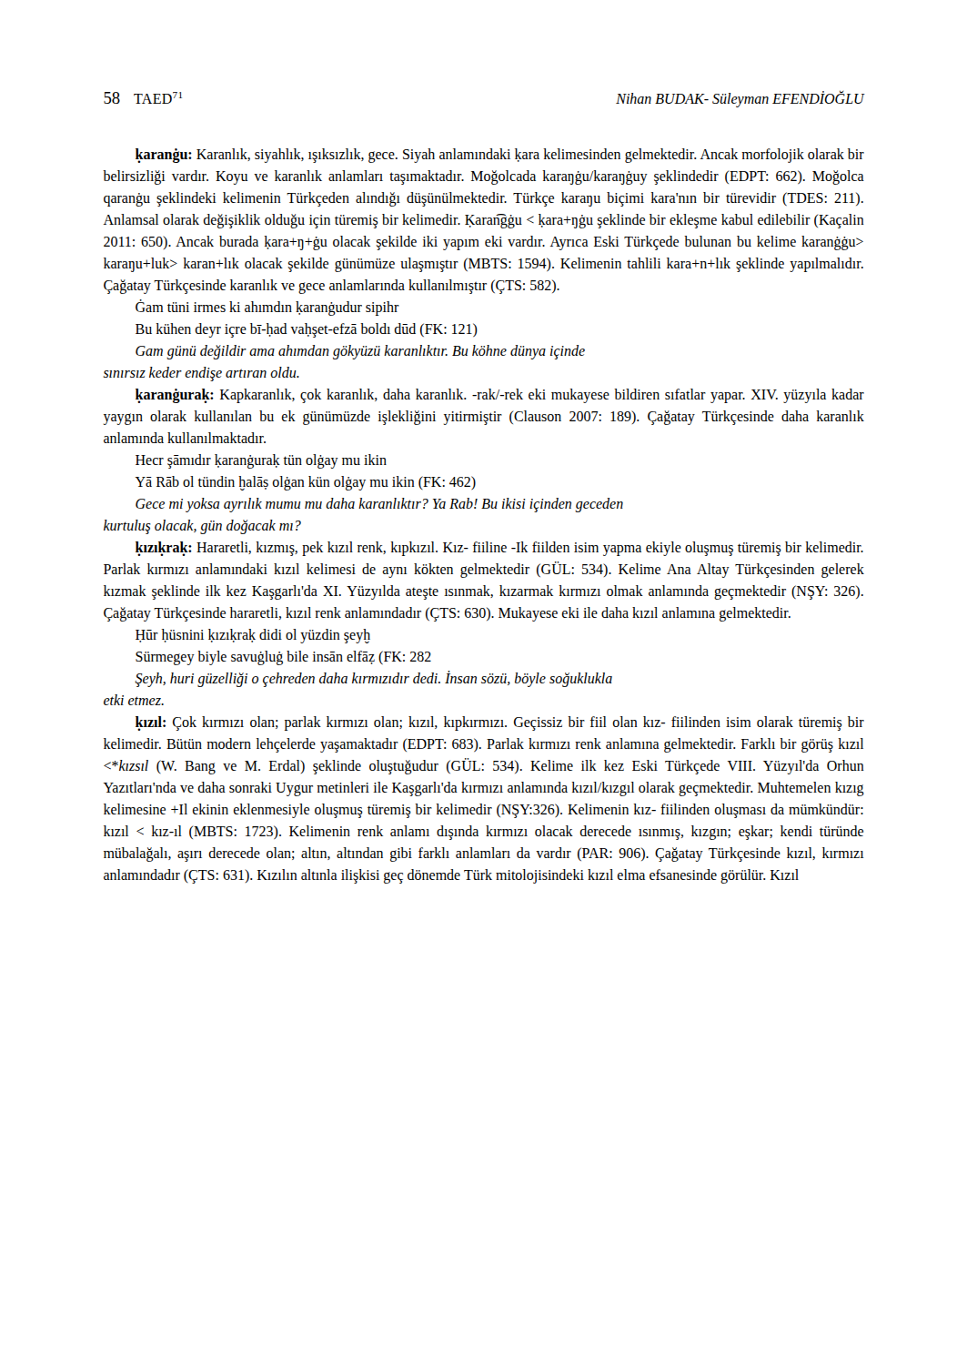58 TAED71
Nihan BUDAK- Süleyman EFENDİOĞLU
ḳaranġu: Karanlık, siyahlık, ışıksızlık, gece. Siyah anlamındaki ḳara kelimesinden gelmektedir. Ancak morfolojik olarak bir belirsizliği vardır. Koyu ve karanlık anlamları taşımaktadır. Moğolcada karaŋġu/karaŋġuy şeklindedir (EDPT: 662). Moğolca qaranġu şeklindeki kelimenin Türkçeden alındığı düşünülmektedir. Türkçe karaŋu biçimi kara'nın bir türevidir (TDES: 211). Anlamsal olarak değişiklik olduğu için türemiş bir kelimedir. Ḳaran͡gġu < ḳara+ŋġu şeklinde bir ekleşme kabul edilebilir (Kaçalin 2011: 650). Ancak burada ḳara+ŋ+ġu olacak şekilde iki yapım eki vardır. Ayrıca Eski Türkçede bulunan bu kelime karanġġu> karaŋu+luk> karan+lık olacak şekilde günümüze ulaşmıştır (MBTS: 1594). Kelimenin tahlili kara+n+lık şeklinde yapılmalıdır. Çağatay Türkçesinde karanlık ve gece anlamlarında kullanılmıştır (ÇTS: 582).
Ġam tüni irmes ki ahımdın ḳaranġudur sipihr
Bu kühen deyr içre bī-ḥad vaḥşet-efzā boldı dūd (FK: 121)
Gam günü değildir ama ahımdan gökyüzü karanlıktır. Bu köhne dünya içinde
sınırsız keder endişe artıran oldu.
ḳaranġuraḳ: Kapkaranlık, çok karanlık, daha karanlık. -rak/-rek eki mukayese bildiren sıfatlar yapar. XIV. yüzyıla kadar yaygın olarak kullanılan bu ek günümüzde işlekliğini yitirmiştir (Clauson 2007: 189). Çağatay Türkçesinde daha karanlık anlamında kullanılmaktadır.
Hecr şāmıdır ḳaranġuraḳ tün olġay mu ikin
Yā Rāb ol tündin ḫalāṣ olġan kün olġay mu ikin (FK: 462)
Gece mi yoksa ayrılık mumu mu daha karanlıktır? Ya Rab! Bu ikisi içinden geceden
kurtuluş olacak, gün doğacak mı?
ḳızıḳraḳ: Hararetli, kızmış, pek kızıl renk, kıpkızıl. Kız- fiiline -Ik fiilden isim yapma ekiyle oluşmuş türemiş bir kelimedir. Parlak kırmızı anlamındaki kızıl kelimesi de aynı kökten gelmektedir (GÜL: 534). Kelime Ana Altay Türkçesinden gelerek kızmak şeklinde ilk kez Kaşgarlı'da XI. Yüzyılda ateşte ısınmak, kızarmak kırmızı olmak anlamında geçmektedir (NŞY: 326). Çağatay Türkçesinde hararetli, kızıl renk anlamındadır (ÇTS: 630). Mukayese eki ile daha kızıl anlamına gelmektedir.
Ḥūr ḥüsnini ḳızıḳraḳ didi ol yüzdin şeyḫ
Sürmegey biyle savuġluġ bile insān elfāẓ (FK: 282
Şeyh, huri güzelliği o çehreden daha kırmızıdır dedi. İnsan sözü, böyle soğuklukla
etki etmez.
ḳızıl: Çok kırmızı olan; parlak kırmızı olan; kızıl, kıpkırmızı. Geçissiz bir fiil olan kız- fiilinden isim olarak türemiş bir kelimedir. Bütün modern lehçelerde yaşamaktadır (EDPT: 683). Parlak kırmızı renk anlamına gelmektedir. Farklı bir görüş kızıl <*kızsıl (W. Bang ve M. Erdal) şeklinde oluştuğudur (GÜL: 534). Kelime ilk kez Eski Türkçede VIII. Yüzyıl'da Orhun Yazıtları'nda ve daha sonraki Uygur metinleri ile Kaşgarlı'da kırmızı anlamında kızıl/kızgıl olarak geçmektedir. Muhtemelen kızıg kelimesine +Il ekinin eklenmesiyle oluşmuş türemiş bir kelimedir (NŞY:326). Kelimenin kız- fiilinden oluşması da mümkündür: kızıl < kız-ıl (MBTS: 1723). Kelimenin renk anlamı dışında kırmızı olacak derecede ısınmış, kızgın; eşkar; kendi türünde mübalağalı, aşırı derecede olan; altın, altından gibi farklı anlamları da vardır (PAR: 906). Çağatay Türkçesinde kızıl, kırmızı anlamındadır (ÇTS: 631). Kızılın altınla ilişkisi geç dönemde Türk mitolojisindeki kızıl elma efsanesinde görülür. Kızıl